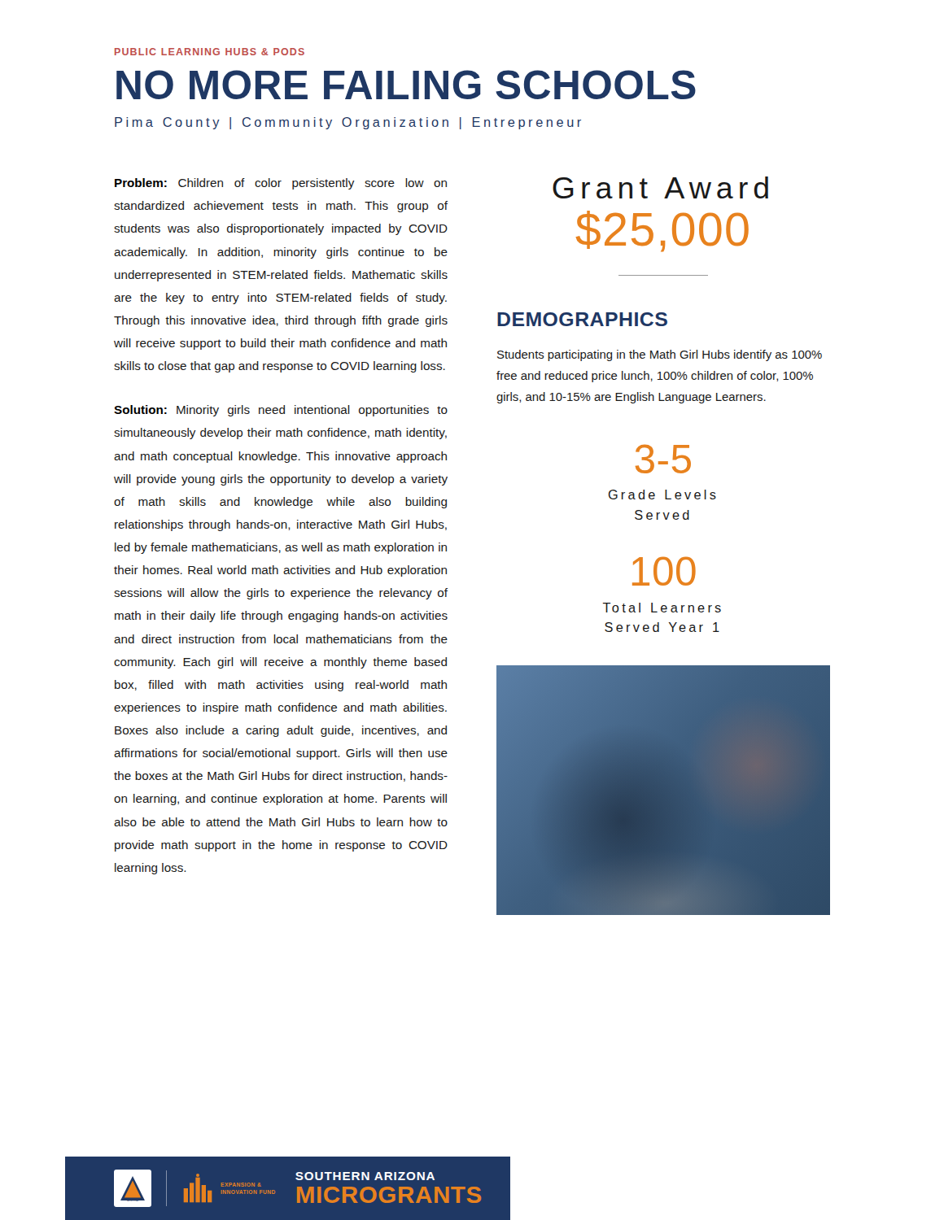Public Learning Hubs & Pods
No More Failing Schools
Pima County | Community Organization | Entrepreneur
Problem: Children of color persistently score low on standardized achievement tests in math. This group of students was also disproportionately impacted by COVID academically. In addition, minority girls continue to be underrepresented in STEM-related fields. Mathematic skills are the key to entry into STEM-related fields of study. Through this innovative idea, third through fifth grade girls will receive support to build their math confidence and math skills to close that gap and response to COVID learning loss.
Solution: Minority girls need intentional opportunities to simultaneously develop their math confidence, math identity, and math conceptual knowledge. This innovative approach will provide young girls the opportunity to develop a variety of math skills and knowledge while also building relationships through hands-on, interactive Math Girl Hubs, led by female mathematicians, as well as math exploration in their homes. Real world math activities and Hub exploration sessions will allow the girls to experience the relevancy of math in their daily life through engaging hands-on activities and direct instruction from local mathematicians from the community. Each girl will receive a monthly theme based box, filled with math activities using real-world math experiences to inspire math confidence and math abilities. Boxes also include a caring adult guide, incentives, and affirmations for social/emotional support. Girls will then use the boxes at the Math Girl Hubs for direct instruction, hands-on learning, and continue exploration at home. Parents will also be able to attend the Math Girl Hubs to learn how to provide math support in the home in response to COVID learning loss.
Grant Award
$25,000
Demographics
Students participating in the Math Girl Hubs identify as 100% free and reduced price lunch, 100% children of color, 100% girls, and 10-15% are English Language Learners.
3-5
Grade Levels
Served
100
Total Learners
Served Year 1
Student at a Math Girl Hub
ARIZONA
Expansion &
Innovation Fund
Southern Arizona
Microgrants